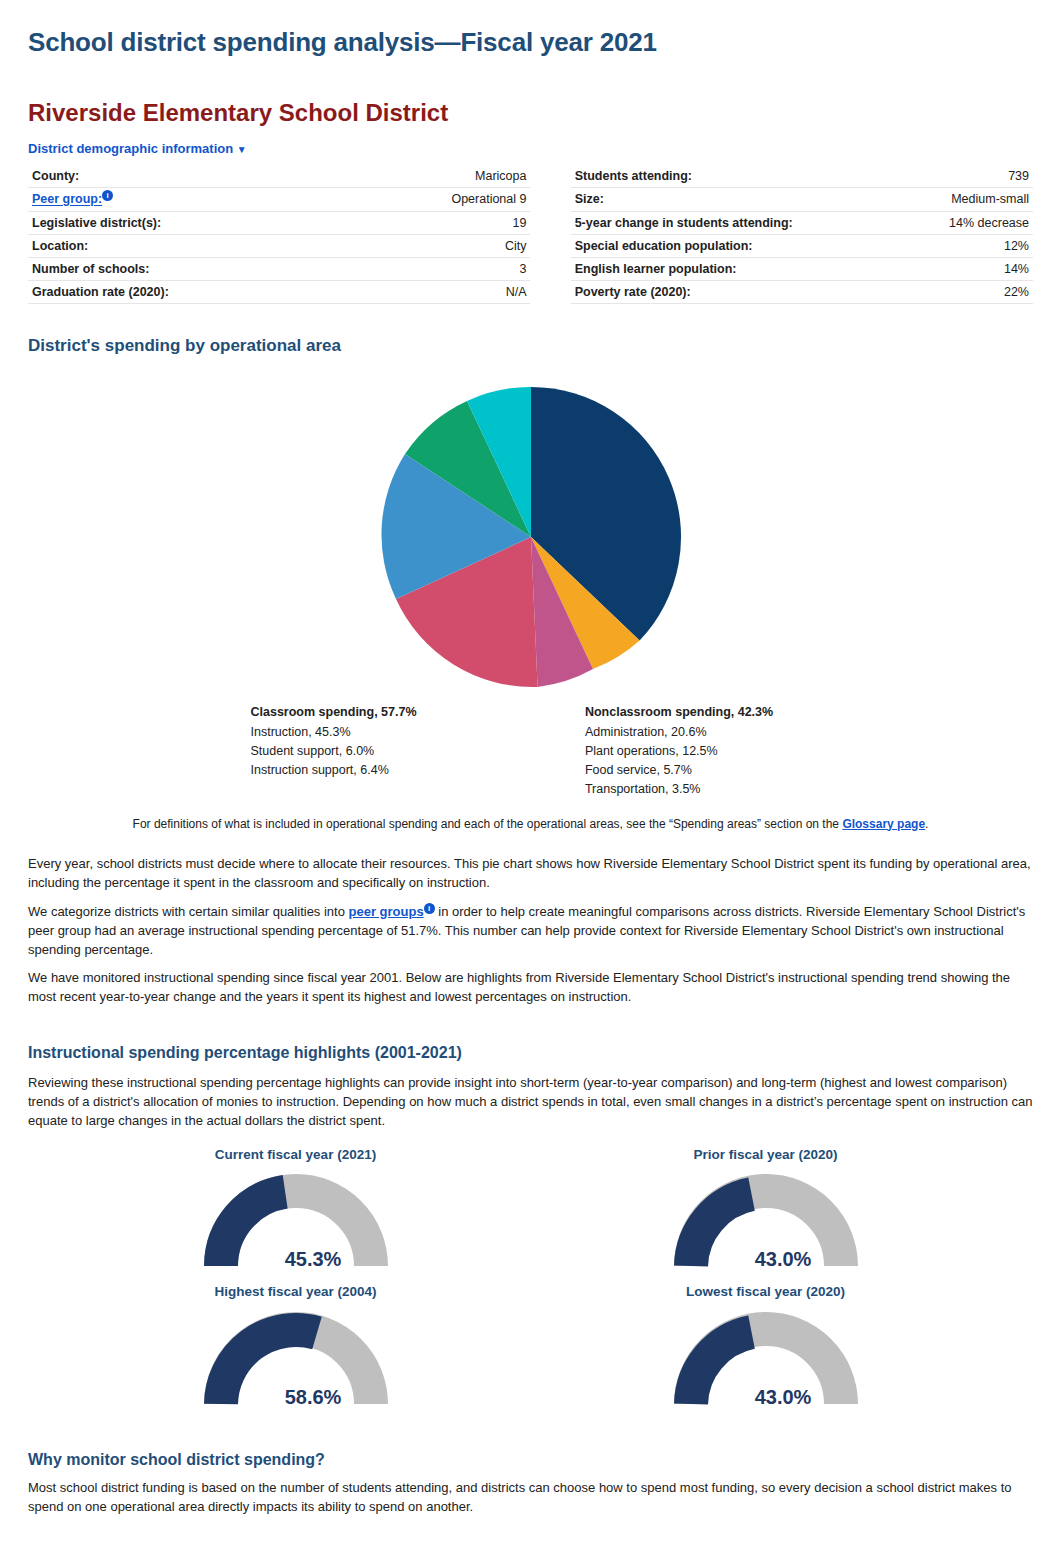School district spending analysis—Fiscal year 2021
Riverside Elementary School District
District demographic information ▼
| County: | Maricopa | | Students attending: | 739 |
| Peer group: i | Operational 9 | | Size: | Medium-small |
| Legislative district(s): | 19 | | 5-year change in students attending: | 14% decrease |
| Location: | City | | Special education population: | 12% |
| Number of schools: | 3 | | English learner population: | 14% |
| Graduation rate (2020): | N/A | | Poverty rate (2020): | 22% |
District's spending by operational area
Classroom spending, 57.7%
Instruction, 45.3%
Student support, 6.0%
Instruction support, 6.4%
Nonclassroom spending, 42.3%
Administration, 20.6%
Plant operations, 12.5%
Food service, 5.7%
Transportation, 3.5%
For definitions of what is included in operational spending and each of the operational areas, see the “Spending areas” section on the Glossary page.
Every year, school districts must decide where to allocate their resources. This pie chart shows how Riverside Elementary School District spent its funding by operational area, including the percentage it spent in the classroom and specifically on instruction.
We categorize districts with certain similar qualities into peer groupsi in order to help create meaningful comparisons across districts. Riverside Elementary School District's peer group had an average instructional spending percentage of 51.7%. This number can help provide context for Riverside Elementary School District's own instructional spending percentage.
We have monitored instructional spending since fiscal year 2001. Below are highlights from Riverside Elementary School District's instructional spending trend showing the most recent year-to-year change and the years it spent its highest and lowest percentages on instruction.
Instructional spending percentage highlights (2001-2021)
Reviewing these instructional spending percentage highlights can provide insight into short-term (year-to-year comparison) and long-term (highest and lowest comparison) trends of a district's allocation of monies to instruction. Depending on how much a district spends in total, even small changes in a district’s percentage spent on instruction can equate to large changes in the actual dollars the district spent.
Current fiscal year (2021)
45.3%
Prior fiscal year (2020)
43.0%
Highest fiscal year (2004)
58.6%
Lowest fiscal year (2020)
43.0%
Why monitor school district spending?
Most school district funding is based on the number of students attending, and districts can choose how to spend most funding, so every decision a school district makes to spend on one operational area directly impacts its ability to spend on another.